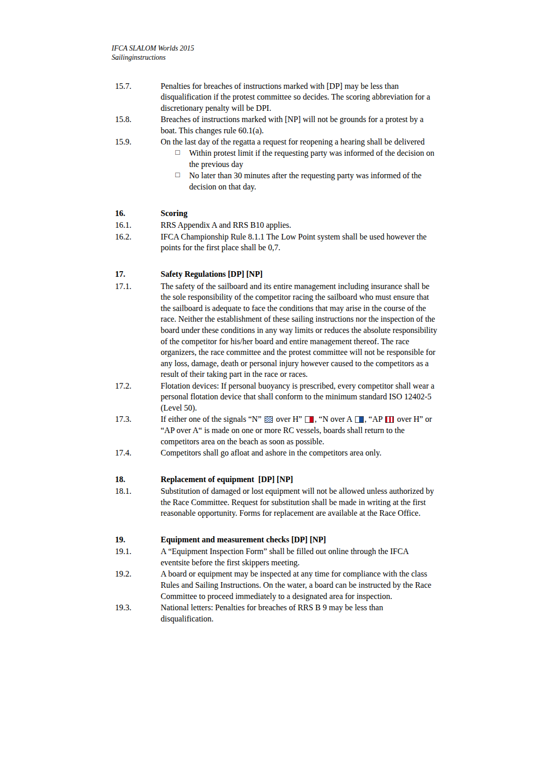IFCA SLALOM Worlds 2015
Sailinginstructions
15.7.
Penalties for breaches of instructions marked with [DP] may be less than disqualification if the protest committee so decides. The scoring abbreviation for a discretionary penalty will be DPI.
15.8.
Breaches of instructions marked with [NP] will not be grounds for a protest by a boat. This changes rule 60.1(a).
15.9.
On the last day of the regatta a request for reopening a hearing shall be delivered
Within protest limit if the requesting party was informed of the decision on the previous day
No later than 30 minutes after the requesting party was informed of the decision on that day.
16.
Scoring
16.1.
RRS Appendix A and RRS B10 applies.
16.2.
IFCA Championship Rule 8.1.1 The Low Point system shall be used however the points for the first place shall be 0,7.
17.
Safety Regulations [DP] [NP]
17.1.
The safety of the sailboard and its entire management including insurance shall be the sole responsibility of the competitor racing the sailboard who must ensure that the sailboard is adequate to face the conditions that may arise in the course of the race. Neither the establishment of these sailing instructions nor the inspection of the board under these conditions in any way limits or reduces the absolute responsibility of the competitor for his/her board and entire management thereof. The race organizers, the race committee and the protest committee will not be responsible for any loss, damage, death or personal injury however caused to the competitors as a result of their taking part in the race or races.
17.2.
Flotation devices: If personal buoyancy is prescribed, every competitor shall wear a personal flotation device that shall conform to the minimum standard ISO 12402-5 (Level 50).
17.3.
If either one of the signals “N” over H” , “N over A , “AP over H” or “AP over A“ is made on one or more RC vessels, boards shall return to the competitors area on the beach as soon as possible.
17.4.
Competitors shall go afloat and ashore in the competitors area only.
18.
Replacement of equipment [DP] [NP]
18.1.
Substitution of damaged or lost equipment will not be allowed unless authorized by the Race Committee. Request for substitution shall be made in writing at the first reasonable opportunity. Forms for replacement are available at the Race Office.
19.
Equipment and measurement checks [DP] [NP]
19.1.
A “Equipment Inspection Form” shall be filled out online through the IFCA eventsite before the first skippers meeting.
19.2.
A board or equipment may be inspected at any time for compliance with the class Rules and Sailing Instructions. On the water, a board can be instructed by the Race Committee to proceed immediately to a designated area for inspection.
19.3.
National letters: Penalties for breaches of RRS B 9 may be less than disqualification.